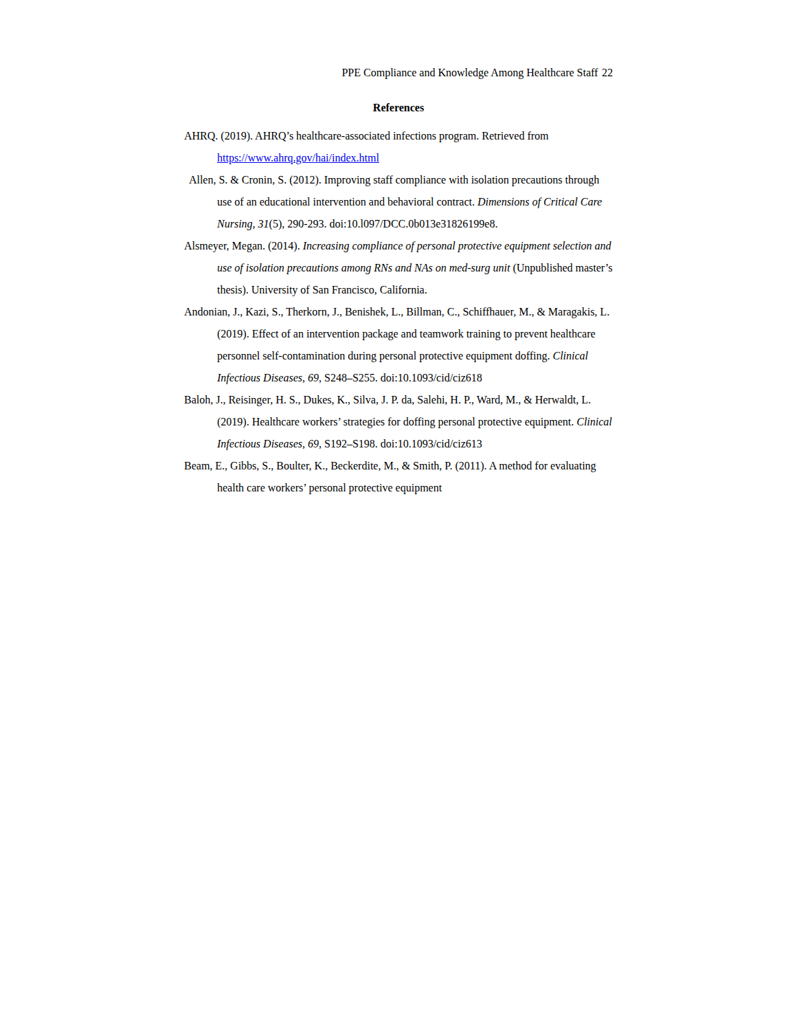PPE Compliance and Knowledge Among Healthcare Staff22
References
AHRQ. (2019). AHRQ’s healthcare-associated infections program. Retrieved from https://www.ahrq.gov/hai/index.html
Allen, S. & Cronin, S. (2012). Improving staff compliance with isolation precautions through use of an educational intervention and behavioral contract. Dimensions of Critical Care Nursing, 31(5), 290-293. doi:10.l097/DCC.0b013e31826199e8.
Alsmeyer, Megan. (2014). Increasing compliance of personal protective equipment selection and use of isolation precautions among RNs and NAs on med-surg unit (Unpublished master’s thesis). University of San Francisco, California.
Andonian, J., Kazi, S., Therkorn, J., Benishek, L., Billman, C., Schiffhauer, M., & Maragakis, L. (2019). Effect of an intervention package and teamwork training to prevent healthcare personnel self-contamination during personal protective equipment doffing. Clinical Infectious Diseases, 69, S248–S255. doi:10.1093/cid/ciz618
Baloh, J., Reisinger, H. S., Dukes, K., Silva, J. P. da, Salehi, H. P., Ward, M., & Herwaldt, L. (2019). Healthcare workers’ strategies for doffing personal protective equipment. Clinical Infectious Diseases, 69, S192–S198. doi:10.1093/cid/ciz613
Beam, E., Gibbs, S., Boulter, K., Beckerdite, M., & Smith, P. (2011). A method for evaluating health care workers’ personal protective equipment